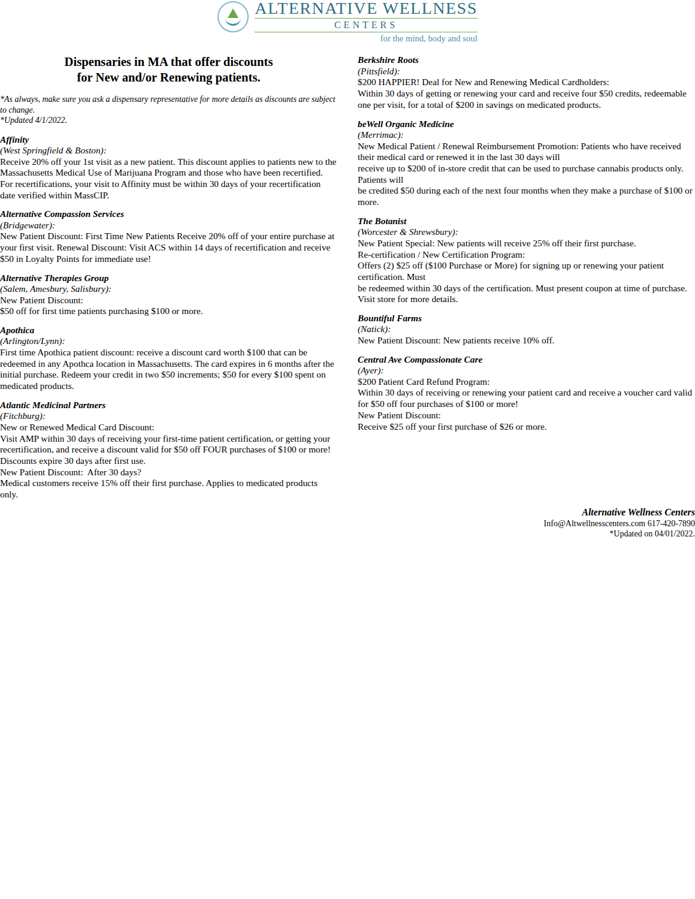ALTERNATIVE WELLNESS
CENTERS
for the mind, body and soul
Dispensaries in MA that offer discounts
for New and/or Renewing patients.
*As always, make sure you ask a dispensary representative for more details as discounts are subject to change.
*Updated 4/1/2022.
Affinity
(West Springfield & Boston):
Receive 20% off your 1st visit as a new patient. This discount applies to patients new to the Massachusetts Medical Use of Marijuana Program and those who have been recertified. For recertifications, your visit to Affinity must be within 30 days of your recertification date verified within MassCIP.
Alternative Compassion Services
(Bridgewater):
New Patient Discount: First Time New Patients Receive 20% off of your entire purchase at your first visit. Renewal Discount: Visit ACS within 14 days of recertification and receive $50 in Loyalty Points for immediate use!
Alternative Therapies Group
(Salem, Amesbury, Salisbury):
New Patient Discount:
$50 off for first time patients purchasing $100 or more.
Apothica
(Arlington/Lynn):
First time Apothica patient discount: receive a discount card worth $100 that can be redeemed in any Apothca location in Massachusetts. The card expires in 6 months after the initial purchase. Redeem your credit in two $50 increments; $50 for every $100 spent on medicated products.
Atlantic Medicinal Partners
(Fitchburg):
New or Renewed Medical Card Discount:
Visit AMP within 30 days of receiving your first-time patient certification, or getting your recertification, and receive a discount valid for $50 off FOUR purchases of $100 or more!
Discounts expire 30 days after first use.
New Patient Discount: After 30 days?
Medical customers receive 15% off their first purchase. Applies to medicated products only.
Berkshire Roots
(Pittsfield):
$200 HAPPIER! Deal for New and Renewing Medical Cardholders:
Within 30 days of getting or renewing your card and receive four $50 credits, redeemable one per visit, for a total of $200 in savings on medicated products.
beWell Organic Medicine
(Merrimac):
New Medical Patient / Renewal Reimbursement Promotion: Patients who have received their medical card or renewed it in the last 30 days will
receive up to $200 of in-store credit that can be used to purchase cannabis products only. Patients will
be credited $50 during each of the next four months when they make a purchase of $100 or more.
The Botanist
(Worcester & Shrewsbury):
New Patient Special: New patients will receive 25% off their first purchase.
Re-certification / New Certification Program:
Offers (2) $25 off ($100 Purchase or More) for signing up or renewing your patient certification. Must
be redeemed within 30 days of the certification. Must present coupon at time of purchase. Visit store for more details.
Bountiful Farms
(Natick):
New Patient Discount: New patients receive 10% off.
Central Ave Compassionate Care
(Ayer):
$200 Patient Card Refund Program:
Within 30 days of receiving or renewing your patient card and receive a voucher card valid for $50 off four purchases of $100 or more!
New Patient Discount:
Receive $25 off your first purchase of $26 or more.
Alternative Wellness Centers
Info@Altwellnesscenters.com 617-420-7890
*Updated on 04/01/2022.